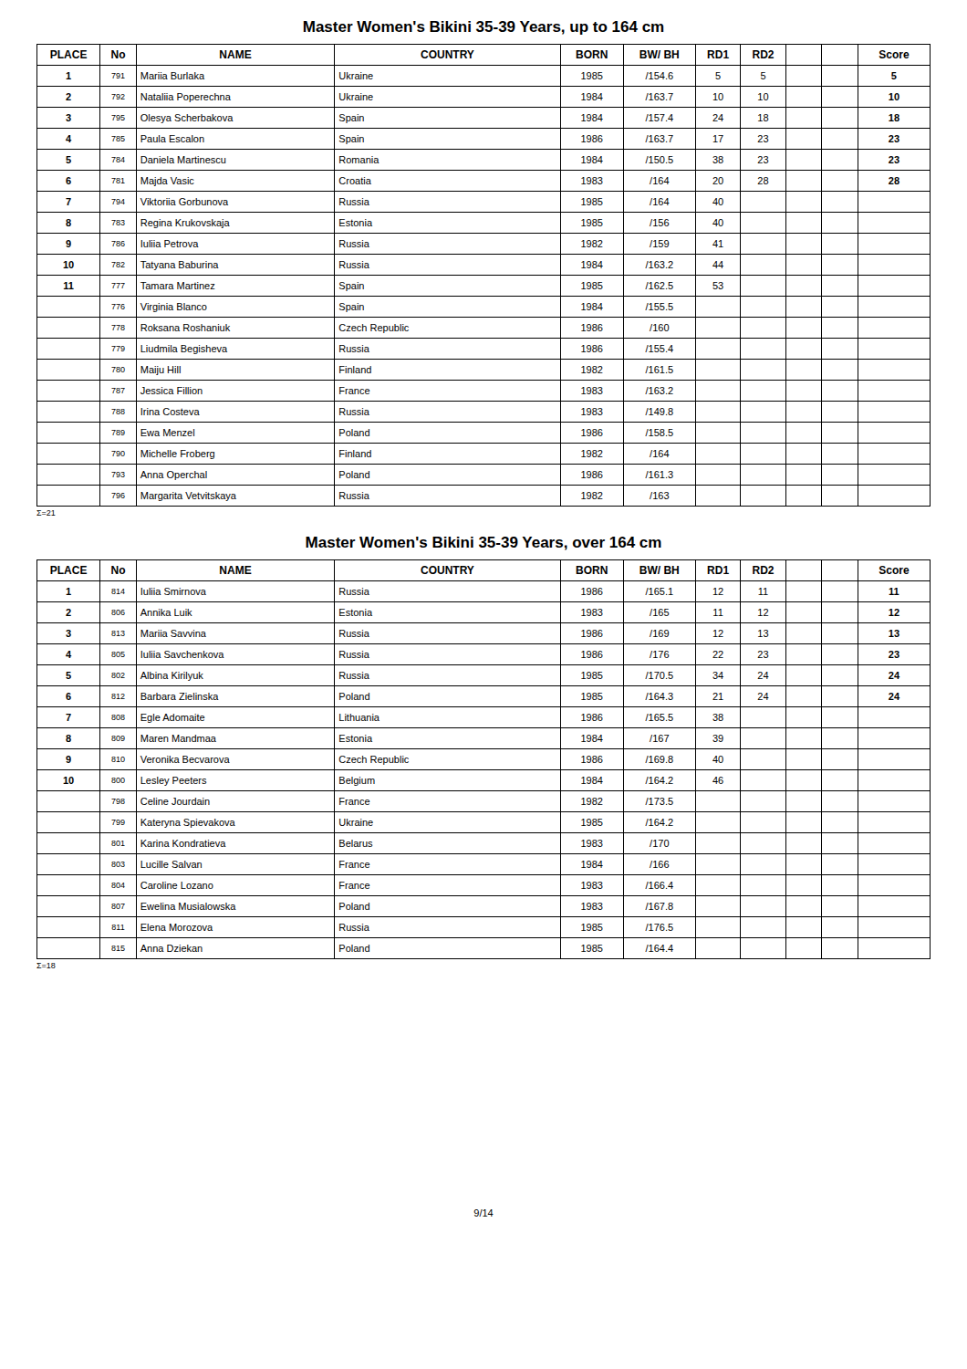Master Women's Bikini 35-39 Years, up to 164 cm
| PLACE | No | NAME | COUNTRY | BORN | BW/ BH | RD1 | RD2 | | | Score |
| --- | --- | --- | --- | --- | --- | --- | --- | --- | --- | --- |
| 1 | 791 | Mariia Burlaka | Ukraine | 1985 | /154.6 | 5 | 5 | | | 5 |
| 2 | 792 | Nataliia Poperechna | Ukraine | 1984 | /163.7 | 10 | 10 | | | 10 |
| 3 | 795 | Olesya Scherbakova | Spain | 1984 | /157.4 | 24 | 18 | | | 18 |
| 4 | 785 | Paula Escalon | Spain | 1986 | /163.7 | 17 | 23 | | | 23 |
| 5 | 784 | Daniela Martinescu | Romania | 1984 | /150.5 | 38 | 23 | | | 23 |
| 6 | 781 | Majda Vasic | Croatia | 1983 | /164 | 20 | 28 | | | 28 |
| 7 | 794 | Viktoriia Gorbunova | Russia | 1985 | /164 | 40 | | | | |
| 8 | 783 | Regina Krukovskaja | Estonia | 1985 | /156 | 40 | | | | |
| 9 | 786 | Iuliia Petrova | Russia | 1982 | /159 | 41 | | | | |
| 10 | 782 | Tatyana Baburina | Russia | 1984 | /163.2 | 44 | | | | |
| 11 | 777 | Tamara Martinez | Spain | 1985 | /162.5 | 53 | | | | |
| | 776 | Virginia Blanco | Spain | 1984 | /155.5 | | | | | |
| | 778 | Roksana Roshaniuk | Czech Republic | 1986 | /160 | | | | | |
| | 779 | Liudmila Begisheva | Russia | 1986 | /155.4 | | | | | |
| | 780 | Maiju Hill | Finland | 1982 | /161.5 | | | | | |
| | 787 | Jessica Fillion | France | 1983 | /163.2 | | | | | |
| | 788 | Irina Costeva | Russia | 1983 | /149.8 | | | | | |
| | 789 | Ewa Menzel | Poland | 1986 | /158.5 | | | | | |
| | 790 | Michelle Froberg | Finland | 1982 | /164 | | | | | |
| | 793 | Anna Operchal | Poland | 1986 | /161.3 | | | | | |
| | 796 | Margarita Vetvitskaya | Russia | 1982 | /163 | | | | | |
Σ=21
Master Women's Bikini 35-39 Years, over 164 cm
| PLACE | No | NAME | COUNTRY | BORN | BW/ BH | RD1 | RD2 | | | Score |
| --- | --- | --- | --- | --- | --- | --- | --- | --- | --- | --- |
| 1 | 814 | Iuliia Smirnova | Russia | 1986 | /165.1 | 12 | 11 | | | 11 |
| 2 | 806 | Annika Luik | Estonia | 1983 | /165 | 11 | 12 | | | 12 |
| 3 | 813 | Mariia Savvina | Russia | 1986 | /169 | 12 | 13 | | | 13 |
| 4 | 805 | Iuliia Savchenkova | Russia | 1986 | /176 | 22 | 23 | | | 23 |
| 5 | 802 | Albina Kirilyuk | Russia | 1985 | /170.5 | 34 | 24 | | | 24 |
| 6 | 812 | Barbara Zielinska | Poland | 1985 | /164.3 | 21 | 24 | | | 24 |
| 7 | 808 | Egle Adomaite | Lithuania | 1986 | /165.5 | 38 | | | | |
| 8 | 809 | Maren Mandmaa | Estonia | 1984 | /167 | 39 | | | | |
| 9 | 810 | Veronika Becvarova | Czech Republic | 1986 | /169.8 | 40 | | | | |
| 10 | 800 | Lesley Peeters | Belgium | 1984 | /164.2 | 46 | | | | |
| | 798 | Celine Jourdain | France | 1982 | /173.5 | | | | | |
| | 799 | Kateryna Spievakova | Ukraine | 1985 | /164.2 | | | | | |
| | 801 | Karina Kondratieva | Belarus | 1983 | /170 | | | | | |
| | 803 | Lucille Salvan | France | 1984 | /166 | | | | | |
| | 804 | Caroline Lozano | France | 1983 | /166.4 | | | | | |
| | 807 | Ewelina Musialowska | Poland | 1983 | /167.8 | | | | | |
| | 811 | Elena Morozova | Russia | 1985 | /176.5 | | | | | |
| | 815 | Anna Dziekan | Poland | 1985 | /164.4 | | | | | |
Σ=18
9/14